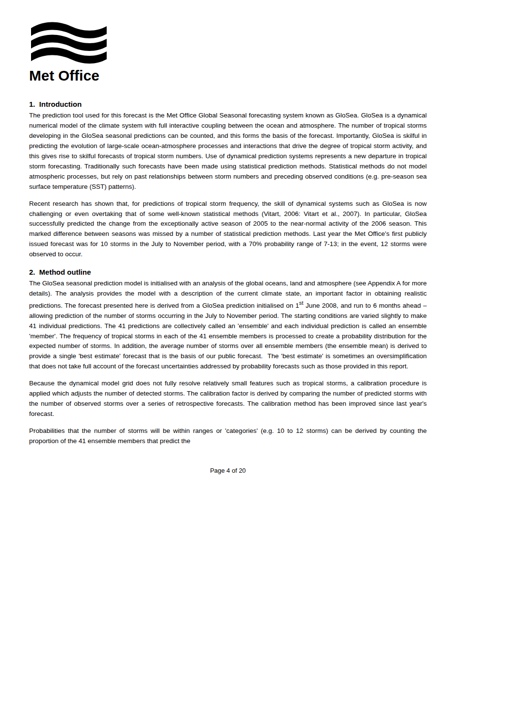Met Office
1. Introduction
The prediction tool used for this forecast is the Met Office Global Seasonal forecasting system known as GloSea. GloSea is a dynamical numerical model of the climate system with full interactive coupling between the ocean and atmosphere. The number of tropical storms developing in the GloSea seasonal predictions can be counted, and this forms the basis of the forecast. Importantly, GloSea is skilful in predicting the evolution of large-scale ocean-atmosphere processes and interactions that drive the degree of tropical storm activity, and this gives rise to skilful forecasts of tropical storm numbers. Use of dynamical prediction systems represents a new departure in tropical storm forecasting. Traditionally such forecasts have been made using statistical prediction methods. Statistical methods do not model atmospheric processes, but rely on past relationships between storm numbers and preceding observed conditions (e.g. pre-season sea surface temperature (SST) patterns).
Recent research has shown that, for predictions of tropical storm frequency, the skill of dynamical systems such as GloSea is now challenging or even overtaking that of some well-known statistical methods (Vitart, 2006: Vitart et al., 2007). In particular, GloSea successfully predicted the change from the exceptionally active season of 2005 to the near-normal activity of the 2006 season. This marked difference between seasons was missed by a number of statistical prediction methods. Last year the Met Office's first publicly issued forecast was for 10 storms in the July to November period, with a 70% probability range of 7-13; in the event, 12 storms were observed to occur.
2. Method outline
The GloSea seasonal prediction model is initialised with an analysis of the global oceans, land and atmosphere (see Appendix A for more details). The analysis provides the model with a description of the current climate state, an important factor in obtaining realistic predictions. The forecast presented here is derived from a GloSea prediction initialised on 1st June 2008, and run to 6 months ahead – allowing prediction of the number of storms occurring in the July to November period. The starting conditions are varied slightly to make 41 individual predictions. The 41 predictions are collectively called an 'ensemble' and each individual prediction is called an ensemble 'member'. The frequency of tropical storms in each of the 41 ensemble members is processed to create a probability distribution for the expected number of storms. In addition, the average number of storms over all ensemble members (the ensemble mean) is derived to provide a single 'best estimate' forecast that is the basis of our public forecast. The 'best estimate' is sometimes an oversimplification that does not take full account of the forecast uncertainties addressed by probability forecasts such as those provided in this report.
Because the dynamical model grid does not fully resolve relatively small features such as tropical storms, a calibration procedure is applied which adjusts the number of detected storms. The calibration factor is derived by comparing the number of predicted storms with the number of observed storms over a series of retrospective forecasts. The calibration method has been improved since last year's forecast.
Probabilities that the number of storms will be within ranges or 'categories' (e.g. 10 to 12 storms) can be derived by counting the proportion of the 41 ensemble members that predict the
Page 4 of 20